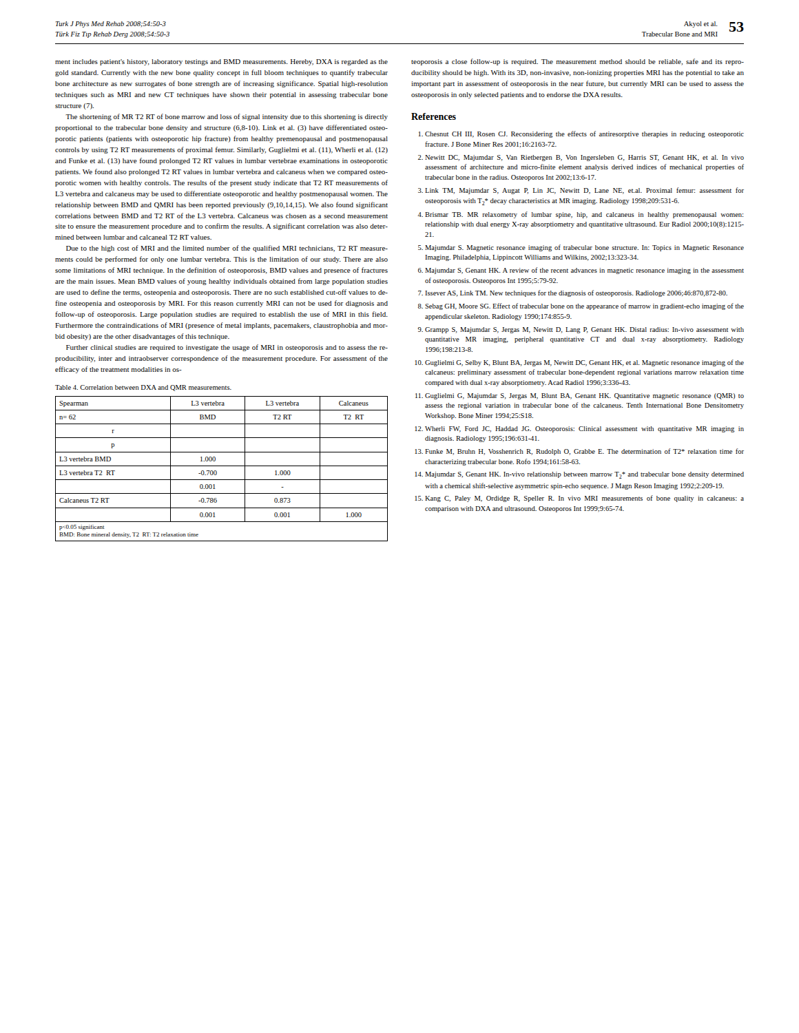Turk J Phys Med Rehab 2008;54:50-3
Türk Fiz Tıp Rehab Derg 2008;54:50-3
Akyol et al.
Trabecular Bone and MRI
53
ment includes patient's history, laboratory testings and BMD measurements. Hereby, DXA is regarded as the gold standard. Currently with the new bone quality concept in full bloom techniques to quantify trabecular bone architecture as new surrogates of bone strength are of increasing significance. Spatial high-resolution techniques such as MRI and new CT techniques have shown their potential in assessing trabecular bone structure (7).
The shortening of MR T2 RT of bone marrow and loss of signal intensity due to this shortening is directly proportional to the trabecular bone density and structure (6,8-10). Link et al. (3) have differentiated osteoporotic patients (patients with osteoporotic hip fracture) from healthy premenopausal and postmenopausal controls by using T2 RT measurements of proximal femur. Similarly, Guglielmi et al. (11), Wherli et al. (12) and Funke et al. (13) have found prolonged T2 RT values in lumbar vertebrae examinations in osteoporotic patients. We found also prolonged T2 RT values in lumbar vertebra and calcaneus when we compared osteoporotic women with healthy controls. The results of the present study indicate that T2 RT measurements of L3 vertebra and calcaneus may be used to differentiate osteoporotic and healthy postmenopausal women. The relationship between BMD and QMRI has been reported previously (9,10,14,15). We also found significant correlations between BMD and T2 RT of the L3 vertebra. Calcaneus was chosen as a second measurement site to ensure the measurement procedure and to confirm the results. A significant correlation was also determined between lumbar and calcaneal T2 RT values.
Due to the high cost of MRI and the limited number of the qualified MRI technicians, T2 RT measurements could be performed for only one lumbar vertebra. This is the limitation of our study. There are also some limitations of MRI technique. In the definition of osteoporosis, BMD values and presence of fractures are the main issues. Mean BMD values of young healthy individuals obtained from large population studies are used to define the terms, osteopenia and osteoporosis. There are no such established cut-off values to define osteopenia and osteoporosis by MRI. For this reason currently MRI can not be used for diagnosis and follow-up of osteoporosis. Large population studies are required to establish the use of MRI in this field. Furthermore the contraindications of MRI (presence of metal implants, pacemakers, claustrophobia and morbid obesity) are the other disadvantages of this technique.
Further clinical studies are required to investigate the usage of MRI in osteoporosis and to assess the reproducibility, inter and intraobserver correspondence of the measurement procedure. For assessment of the efficacy of the treatment modalities in os-
Table 4. Correlation between DXA and QMR measurements.
| Spearman | L3 vertebra | L3 vertebra | Calcaneus |
| --- | --- | --- | --- |
| n= 62 | BMD | T2 RT | T2 RT |
| r | | | |
| p | | | |
| L3 vertebra BMD | 1.000 | | |
| L3 vertebra T2 RT | -0.700 | 1.000 | |
| | 0.001 | - | |
| Calcaneus T2 RT | -0.786 | 0.873 | |
| | 0.001 | 0.001 | 1.000 |
| p<0.05 significant BMD: Bone mineral density, T2 RT: T2 relaxation time |
teoporosis a close follow-up is required. The measurement method should be reliable, safe and its reproducibility should be high. With its 3D, non-invasive, non-ionizing properties MRI has the potential to take an important part in assessment of osteoporosis in the near future, but currently MRI can be used to assess the osteoporosis in only selected patients and to endorse the DXA results.
References
Chesnut CH III, Rosen CJ. Reconsidering the effects of antiresorptive therapies in reducing osteoporotic fracture. J Bone Miner Res 2001;16:2163-72.
Newitt DC, Majumdar S, Van Rietbergen B, Von Ingersleben G, Harris ST, Genant HK, et al. In vivo assessment of architecture and micro-finite element analysis derived indices of mechanical properties of trabecular bone in the radius. Osteoporos Int 2002;13:6-17.
Link TM, Majumdar S, Augat P, Lin JC, Newitt D, Lane NE, et.al. Proximal femur: assessment for osteoporosis with T2* decay characteristics at MR imaging. Radiology 1998;209:531-6.
Brismar TB. MR relaxometry of lumbar spine, hip, and calcaneus in healthy premenopausal women: relationship with dual energy X-ray absorptiometry and quantitative ultrasound. Eur Radiol 2000;10(8):1215-21.
Majumdar S. Magnetic resonance imaging of trabecular bone structure. In: Topics in Magnetic Resonance Imaging. Philadelphia, Lippincott Williams and Wilkins, 2002;13:323-34.
Majumdar S, Genant HK. A review of the recent advances in magnetic resonance imaging in the assessment of osteoporosis. Osteoporos Int 1995;5:79-92.
Issever AS, Link TM. New techniques for the diagnosis of osteoporosis. Radiologe 2006;46:870,872-80.
Sebag GH, Moore SG. Effect of trabecular bone on the appearance of marrow in gradient-echo imaging of the appendicular skeleton. Radiology 1990;174:855-9.
Grampp S, Majumdar S, Jergas M, Newitt D, Lang P, Genant HK. Distal radius: In-vivo assessment with quantitative MR imaging, peripheral quantitative CT and dual x-ray absorptiometry. Radiology 1996;198:213-8.
Guglielmi G, Selby K, Blunt BA, Jergas M, Newitt DC, Genant HK, et al. Magnetic resonance imaging of the calcaneus: preliminary assessment of trabecular bone-dependent regional variations marrow relaxation time compared with dual x-ray absorptiometry. Acad Radiol 1996;3:336-43.
Guglielmi G, Majumdar S, Jergas M, Blunt BA, Genant HK. Quantitative magnetic resonance (QMR) to assess the regional variation in trabecular bone of the calcaneus. Tenth International Bone Densitometry Workshop. Bone Miner 1994;25:S18.
Wherli FW, Ford JC, Haddad JG. Osteoporosis: Clinical assessment with quantitative MR imaging in diagnosis. Radiology 1995;196:631-41.
Funke M, Bruhn H, Vosshenrich R, Rudolph O, Grabbe E. The determination of T2* relaxation time for characterizing trabecular bone. Rofo 1994;161:58-63.
Majumdar S, Genant HK. In-vivo relationship between marrow T2* and trabecular bone density determined with a chemical shift-selective asymmetric spin-echo sequence. J Magn Reson Imaging 1992;2:209-19.
Kang C, Paley M, Ordidge R, Speller R. In vivo MRI measurements of bone quality in calcaneus: a comparison with DXA and ultrasound. Osteoporos Int 1999;9:65-74.